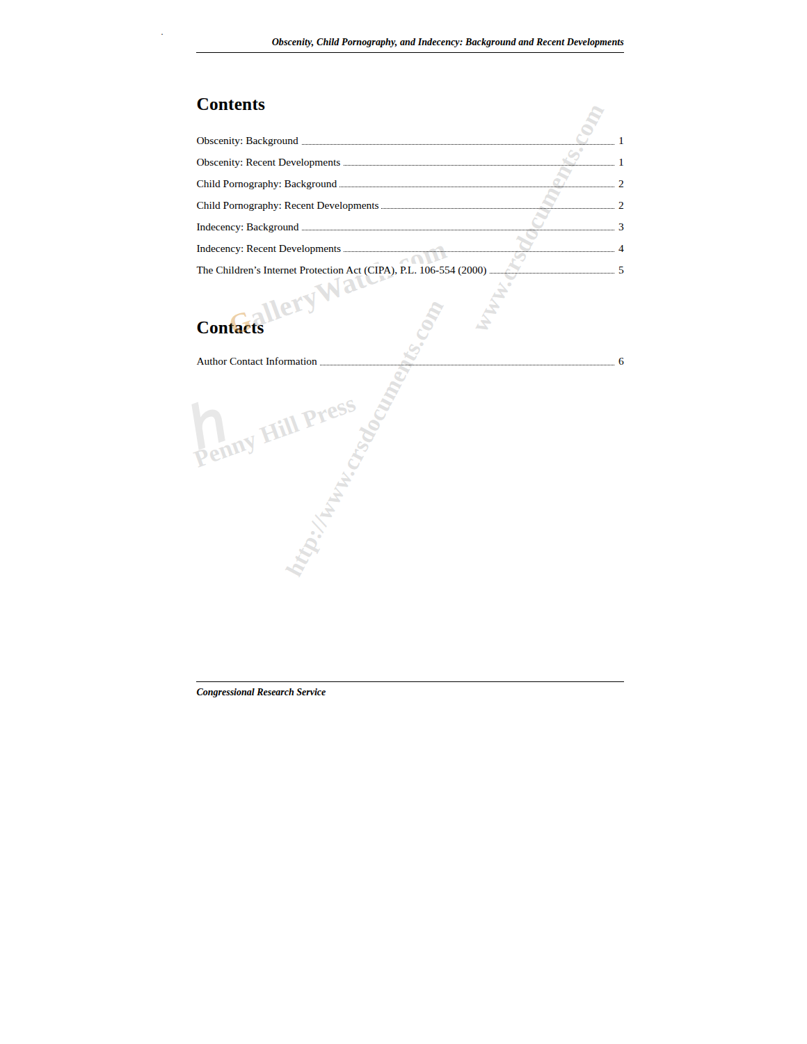.
Obscenity, Child Pornography, and Indecency: Background and Recent Developments
ℎ
Penny Hill Press
GalleryWatch.com
www.crsdocuments.com
http://www.crsdocuments.com
Contents
Obscenity: Background 1
Obscenity: Recent Developments 1
Child Pornography: Background 2
Child Pornography: Recent Developments 2
Indecency: Background 3
Indecency: Recent Developments 4
The Children’s Internet Protection Act (CIPA), P.L. 106-554 (2000) 5
Contacts
Author Contact Information 6
Congressional Research Service